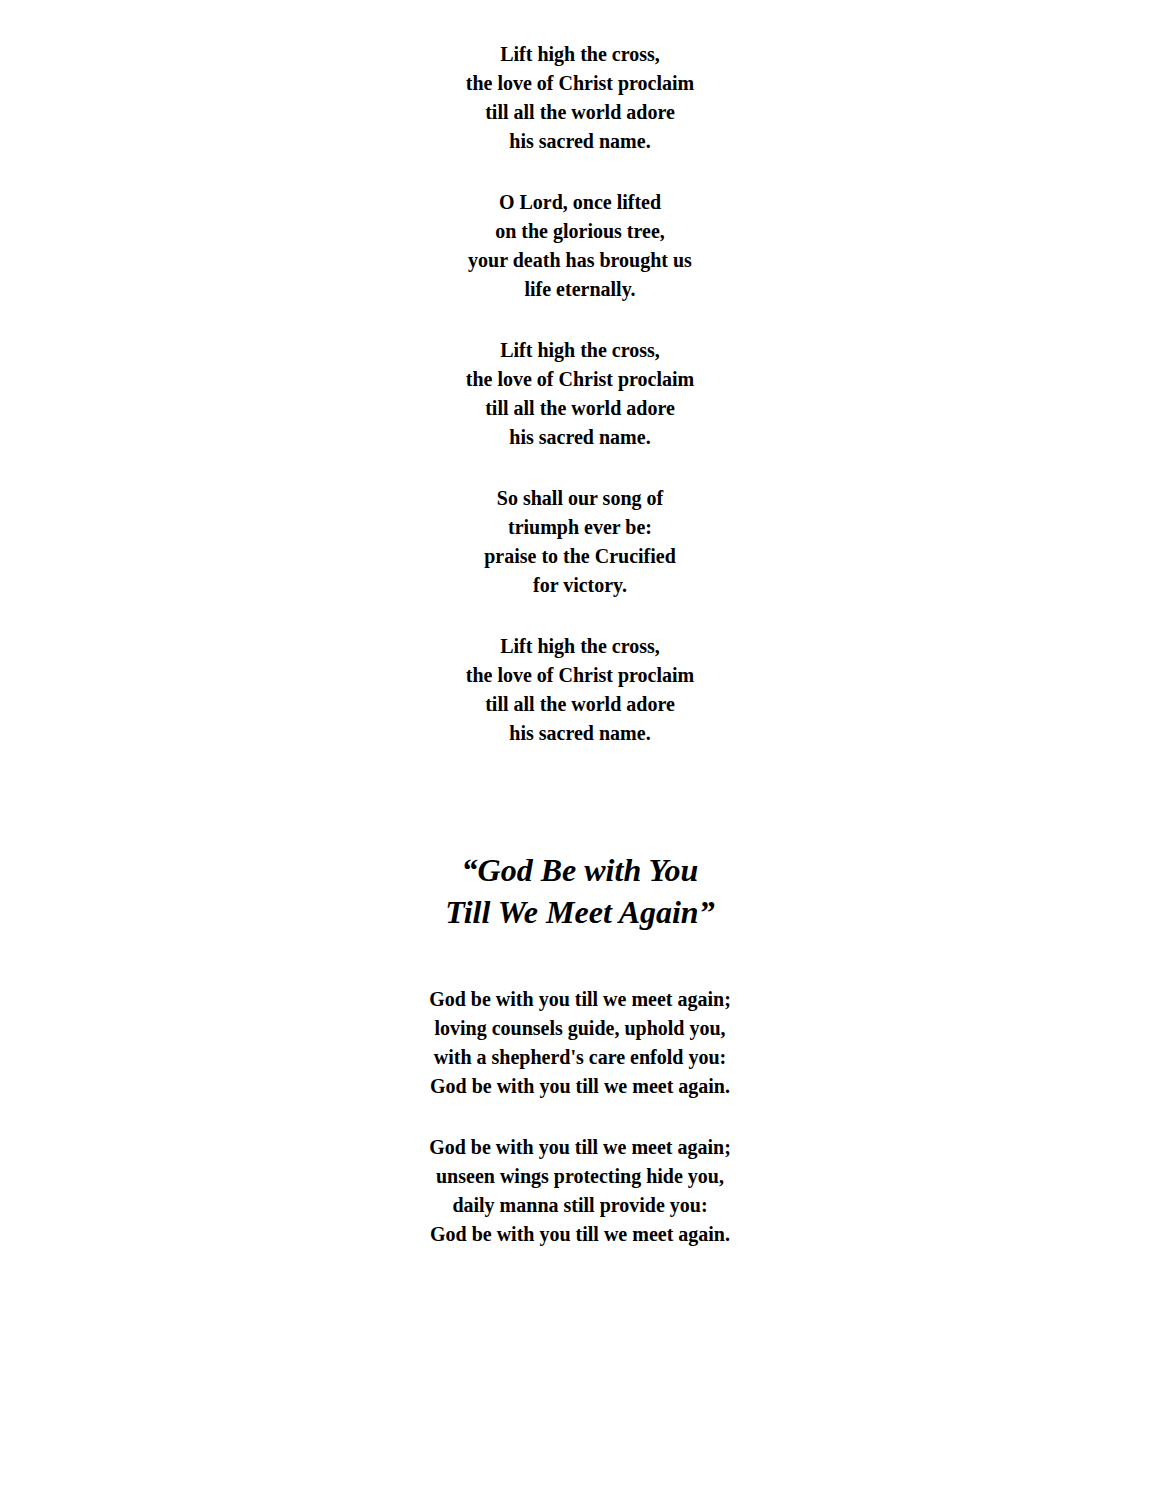Lift high the cross,
the love of Christ proclaim
till all the world adore
his sacred name.
O Lord, once lifted
on the glorious tree,
your death has brought us
life eternally.
Lift high the cross,
the love of Christ proclaim
till all the world adore
his sacred name.
So shall our song of
triumph ever be:
praise to the Crucified
for victory.
Lift high the cross,
the love of Christ proclaim
till all the world adore
his sacred name.
“God Be with You
Till We Meet Again”
God be with you till we meet again;
loving counsels guide, uphold you,
with a shepherd's care enfold you:
God be with you till we meet again.
God be with you till we meet again;
unseen wings protecting hide you,
daily manna still provide you:
God be with you till we meet again.